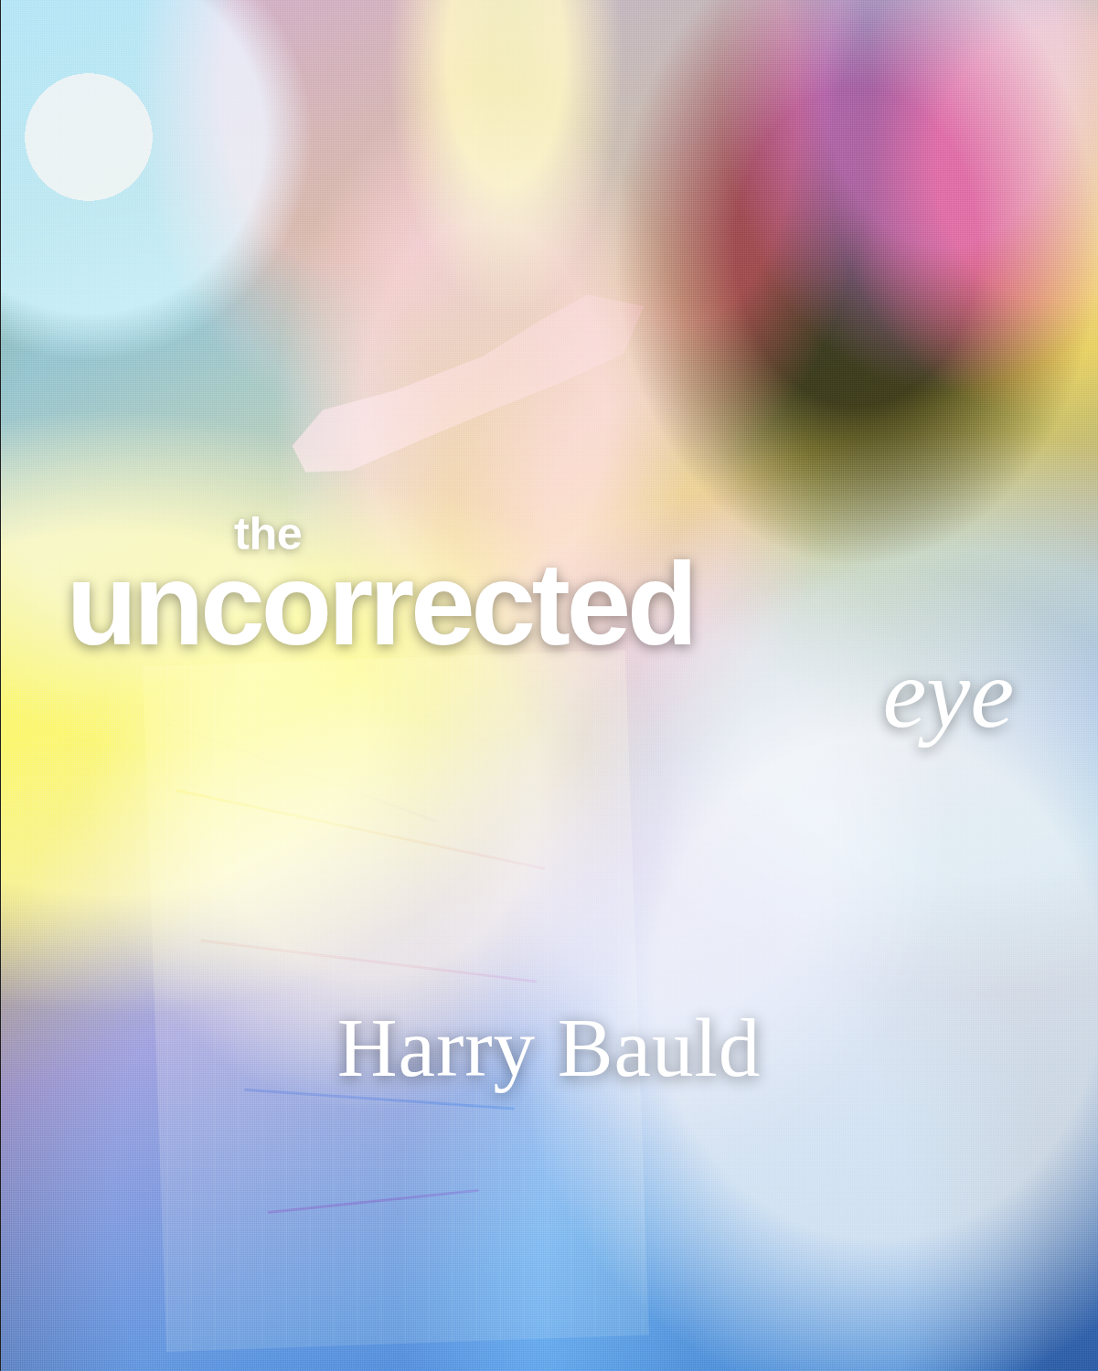the uncorrected eye
Harry Bauld